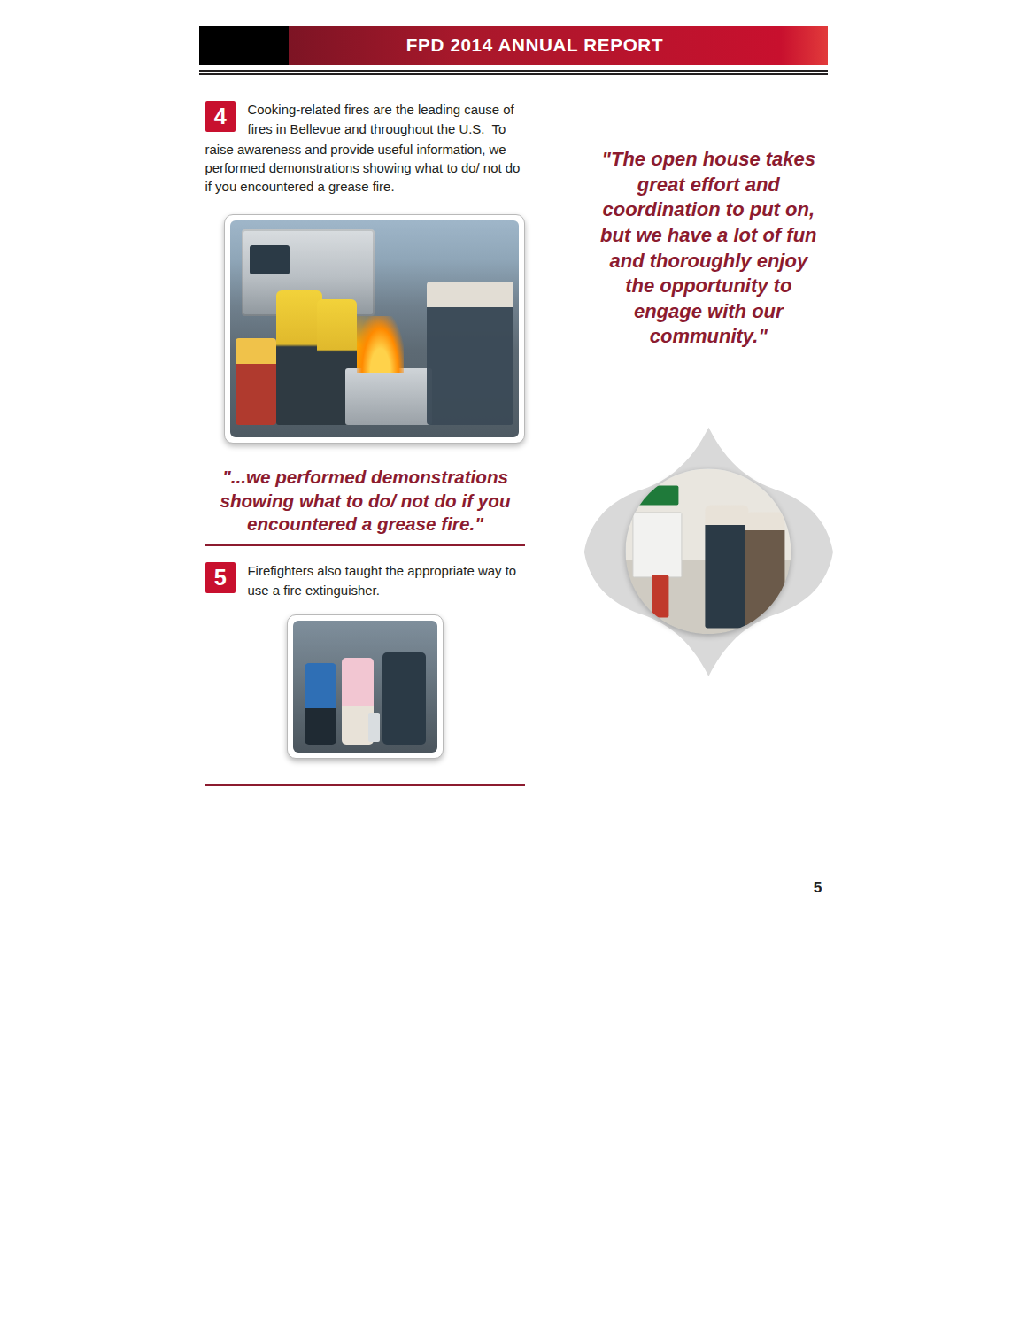FPD 2014 Annual Report
4
Cooking-related fires are the leading cause of fires in Bellevue and throughout the U.S. To
raise awareness and provide useful information, we performed demonstrations showing what to do/ not do if you encountered a grease fire.
"...we performed demonstrations showing what to do/ not do if you encountered a grease fire."
5
Firefighters also taught the appropriate way to use a fire extinguisher.
"The open house takes great effort and coordination to put on, but we have a lot of fun and thoroughly enjoy the opportunity to engage with our community."
5